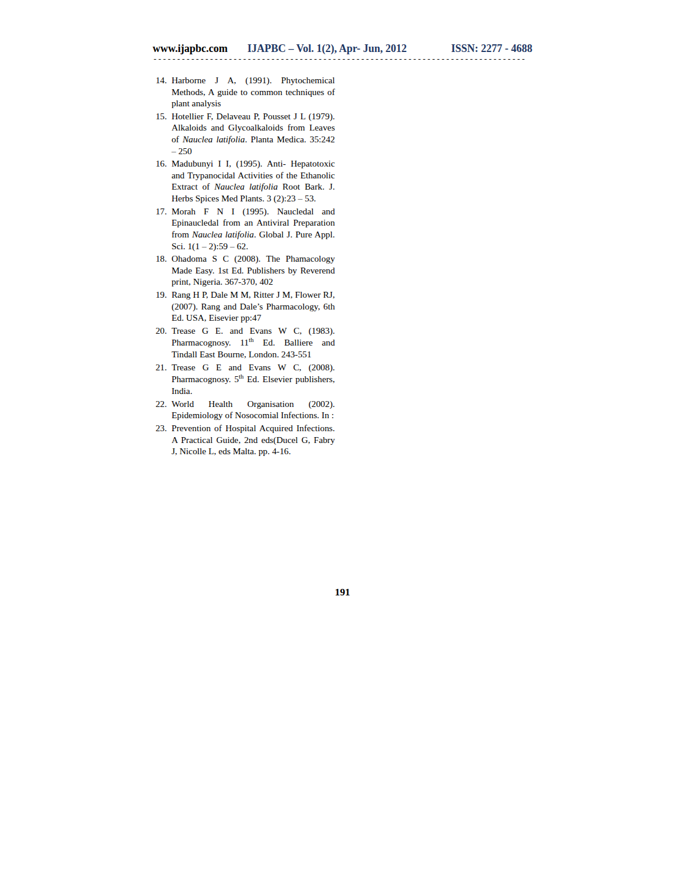www.ijapbc.com IJAPBC – Vol. 1(2), Apr- Jun, 2012 ISSN: 2277 - 4688
-------------------------------------------------------------------------------
Harborne J A, (1991). Phytochemical Methods, A guide to common techniques of plant analysis
Hotellier F, Delaveau P, Pousset J L (1979). Alkaloids and Glycoalkaloids from Leaves of Nauclea latifolia. Planta Medica. 35:242 – 250
Madubunyi I I, (1995). Anti- Hepatotoxic and Trypanocidal Activities of the Ethanolic Extract of Nauclea latifolia Root Bark. J. Herbs Spices Med Plants. 3 (2):23 – 53.
Morah F N I (1995). Naucledal and Epinaucledal from an Antiviral Preparation from Nauclea latifolia. Global J. Pure Appl. Sci. 1(1 – 2):59 – 62.
Ohadoma S C (2008). The Phamacology Made Easy. 1st Ed. Publishers by Reverend print, Nigeria. 367-370, 402
Rang H P, Dale M M, Ritter J M, Flower RJ, (2007). Rang and Dale’s Pharmacology, 6th Ed. USA, Eisevier pp:47
Trease G E. and Evans W C, (1983). Pharmacognosy. 11th Ed. Balliere and Tindall East Bourne, London. 243-551
Trease G E and Evans W C, (2008). Pharmacognosy. 5th Ed. Elsevier publishers, India.
World Health Organisation (2002). Epidemiology of Nosocomial Infections. In :
Prevention of Hospital Acquired Infections. A Practical Guide, 2nd eds(Ducel G, Fabry J, Nicolle L, eds Malta. pp. 4-16.
191